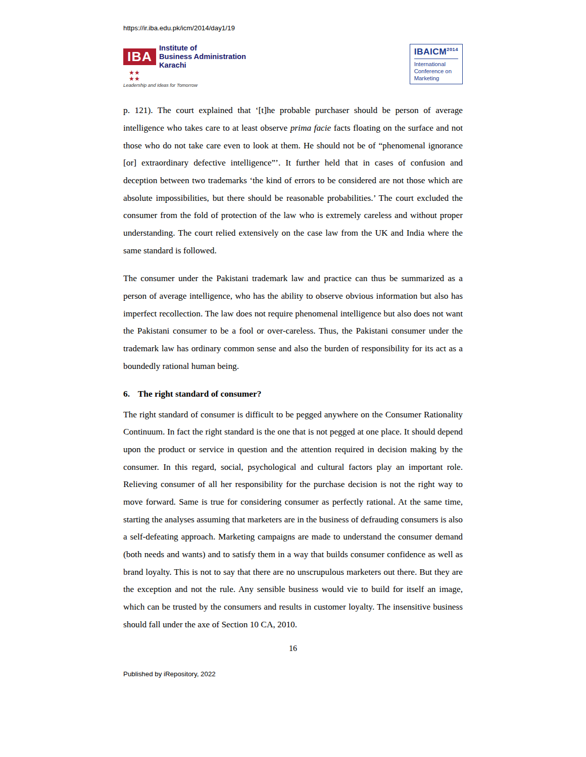https://ir.iba.edu.pk/icm/2014/day1/19
IBA Institute of
Business Administration
Karachi
★★
★★
Leadership and Ideas for Tomorrow
IBAICM2014
International
Conference on
Marketing
p. 121). The court explained that ‘[t]he probable purchaser should be person of average intelligence who takes care to at least observe prima facie facts floating on the surface and not those who do not take care even to look at them. He should not be of “phenomenal ignorance [or] extraordinary defective intelligence”’. It further held that in cases of confusion and deception between two trademarks ‘the kind of errors to be considered are not those which are absolute impossibilities, but there should be reasonable probabilities.’ The court excluded the consumer from the fold of protection of the law who is extremely careless and without proper understanding. The court relied extensively on the case law from the UK and India where the same standard is followed.
The consumer under the Pakistani trademark law and practice can thus be summarized as a person of average intelligence, who has the ability to observe obvious information but also has imperfect recollection. The law does not require phenomenal intelligence but also does not want the Pakistani consumer to be a fool or over-careless. Thus, the Pakistani consumer under the trademark law has ordinary common sense and also the burden of responsibility for its act as a boundedly rational human being.
6. The right standard of consumer?
The right standard of consumer is difficult to be pegged anywhere on the Consumer Rationality Continuum. In fact the right standard is the one that is not pegged at one place. It should depend upon the product or service in question and the attention required in decision making by the consumer. In this regard, social, psychological and cultural factors play an important role. Relieving consumer of all her responsibility for the purchase decision is not the right way to move forward. Same is true for considering consumer as perfectly rational. At the same time, starting the analyses assuming that marketers are in the business of defrauding consumers is also a self-defeating approach. Marketing campaigns are made to understand the consumer demand (both needs and wants) and to satisfy them in a way that builds consumer confidence as well as brand loyalty. This is not to say that there are no unscrupulous marketers out there. But they are the exception and not the rule. Any sensible business would vie to build for itself an image, which can be trusted by the consumers and results in customer loyalty. The insensitive business should fall under the axe of Section 10 CA, 2010.
16
Published by iRepository, 2022